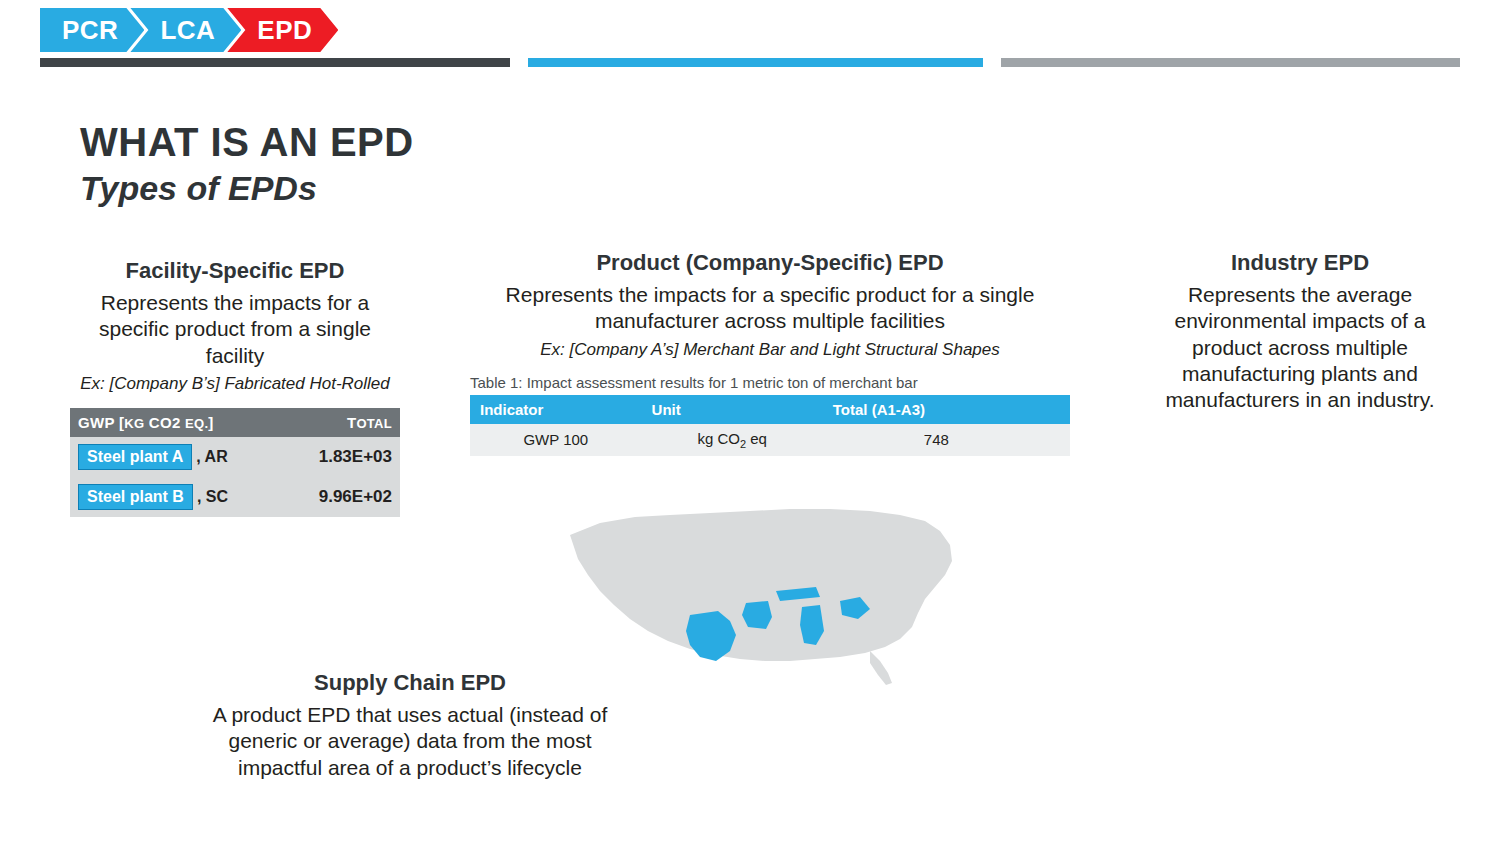PCR
LCA
EPD
WHAT IS AN EPD
Types of EPDs
Facility-Specific EPD
Represents the impacts for a specific product from a single facility
Ex: [Company B’s] Fabricated Hot-Rolled
| GWP [ KG CO2 EQ. ] | T OTAL |
| --- | --- |
| Steel plant A , AR | 1.83E+03 |
| Steel plant B , SC | 9.96E+02 |
Product (Company-Specific) EPD
Represents the impacts for a specific product for a single manufacturer across multiple facilities
Ex: [Company A’s] Merchant Bar and Light Structural Shapes
Table 1: Impact assessment results for 1 metric ton of merchant bar
| Indicator | Unit | Total (A1-A3) | |
| --- | --- | --- | --- |
| GWP 100 | kg CO 2 eq | 748 | |
Industry EPD
Represents the average environmental impacts of a product across multiple manufacturing plants and manufacturers in an industry.
Supply Chain EPD
A product EPD that uses actual (instead of generic or average) data from the most impactful area of a product’s lifecycle